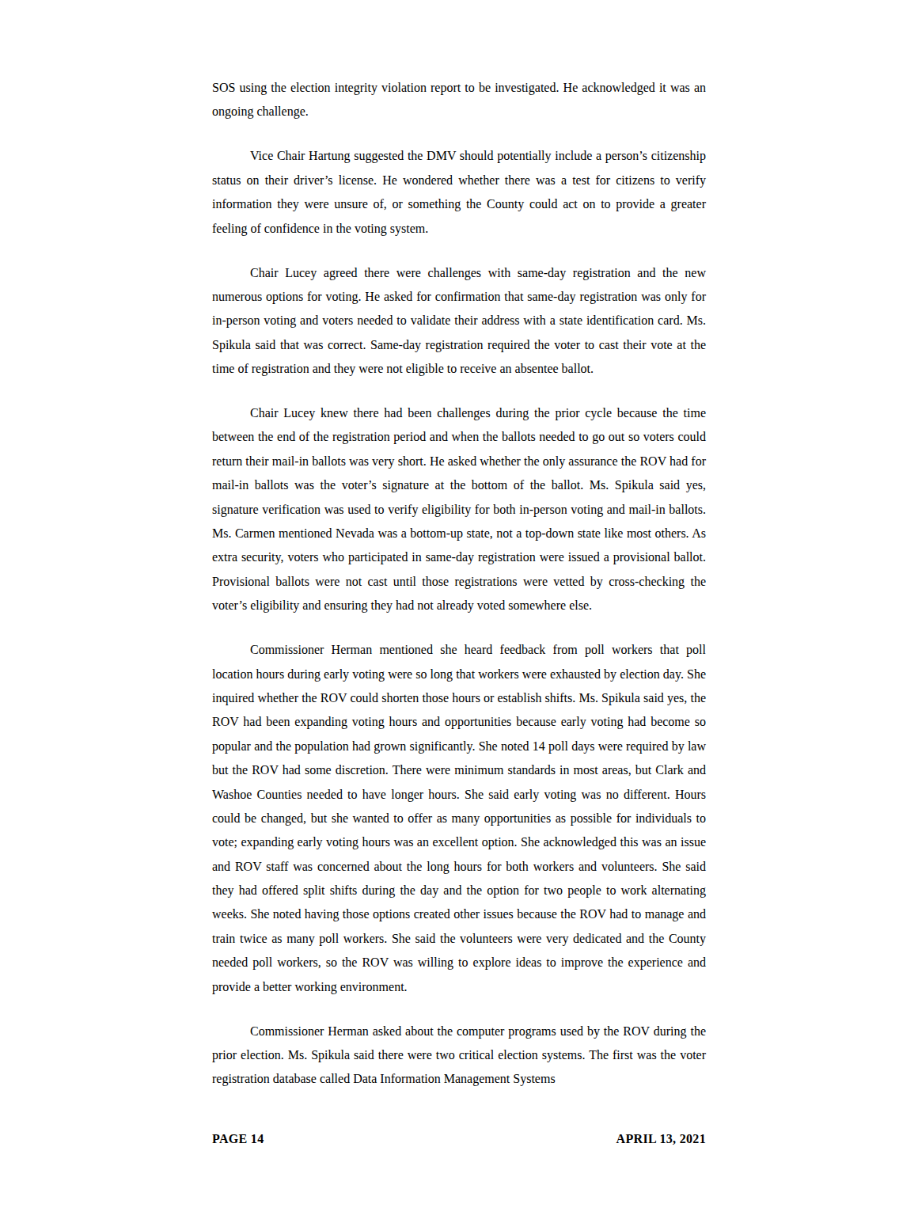SOS using the election integrity violation report to be investigated. He acknowledged it was an ongoing challenge.
Vice Chair Hartung suggested the DMV should potentially include a person’s citizenship status on their driver’s license. He wondered whether there was a test for citizens to verify information they were unsure of, or something the County could act on to provide a greater feeling of confidence in the voting system.
Chair Lucey agreed there were challenges with same-day registration and the new numerous options for voting. He asked for confirmation that same-day registration was only for in-person voting and voters needed to validate their address with a state identification card. Ms. Spikula said that was correct. Same-day registration required the voter to cast their vote at the time of registration and they were not eligible to receive an absentee ballot.
Chair Lucey knew there had been challenges during the prior cycle because the time between the end of the registration period and when the ballots needed to go out so voters could return their mail-in ballots was very short. He asked whether the only assurance the ROV had for mail-in ballots was the voter’s signature at the bottom of the ballot. Ms. Spikula said yes, signature verification was used to verify eligibility for both in-person voting and mail-in ballots. Ms. Carmen mentioned Nevada was a bottom-up state, not a top-down state like most others. As extra security, voters who participated in same-day registration were issued a provisional ballot. Provisional ballots were not cast until those registrations were vetted by cross-checking the voter’s eligibility and ensuring they had not already voted somewhere else.
Commissioner Herman mentioned she heard feedback from poll workers that poll location hours during early voting were so long that workers were exhausted by election day. She inquired whether the ROV could shorten those hours or establish shifts. Ms. Spikula said yes, the ROV had been expanding voting hours and opportunities because early voting had become so popular and the population had grown significantly. She noted 14 poll days were required by law but the ROV had some discretion. There were minimum standards in most areas, but Clark and Washoe Counties needed to have longer hours. She said early voting was no different. Hours could be changed, but she wanted to offer as many opportunities as possible for individuals to vote; expanding early voting hours was an excellent option. She acknowledged this was an issue and ROV staff was concerned about the long hours for both workers and volunteers. She said they had offered split shifts during the day and the option for two people to work alternating weeks. She noted having those options created other issues because the ROV had to manage and train twice as many poll workers. She said the volunteers were very dedicated and the County needed poll workers, so the ROV was willing to explore ideas to improve the experience and provide a better working environment.
Commissioner Herman asked about the computer programs used by the ROV during the prior election. Ms. Spikula said there were two critical election systems. The first was the voter registration database called Data Information Management Systems
PAGE 14 APRIL 13, 2021